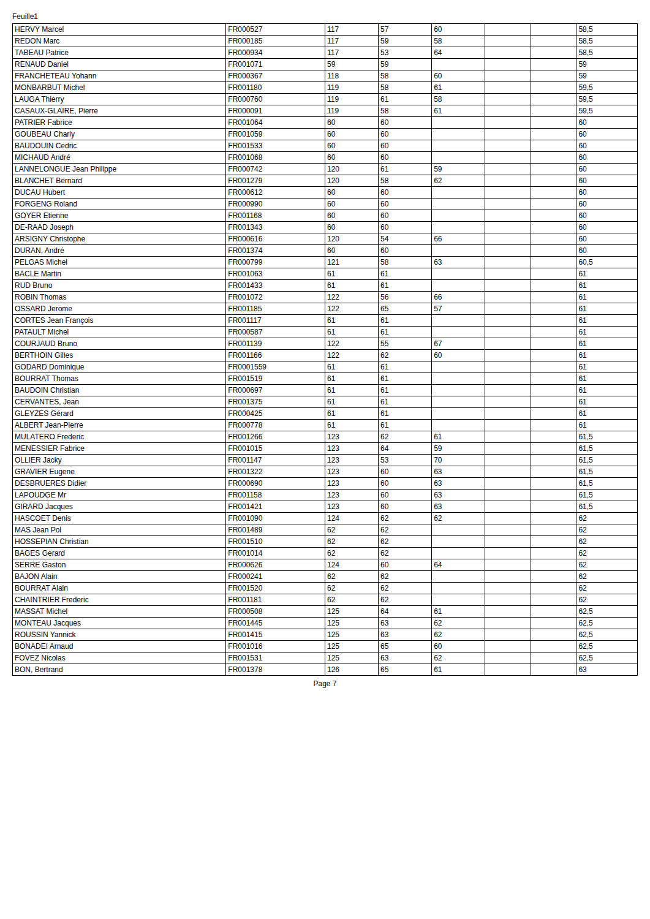Feuille1
| HERVY Marcel | FR000527 | 117 | 57 | 60 | | | 58,5 |
| REDON Marc | FR000185 | 117 | 59 | 58 | | | 58,5 |
| TABEAU Patrice | FR000934 | 117 | 53 | 64 | | | 58,5 |
| RENAUD Daniel | FR001071 | 59 | 59 | | | | 59 |
| FRANCHETEAU Yohann | FR000367 | 118 | 58 | 60 | | | 59 |
| MONBARBUT Michel | FR001180 | 119 | 58 | 61 | | | 59,5 |
| LAUGA Thierry | FR000760 | 119 | 61 | 58 | | | 59,5 |
| CASAUX-GLAIRE, Pierre | FR000091 | 119 | 58 | 61 | | | 59,5 |
| PATRIER Fabrice | FR001064 | 60 | 60 | | | | 60 |
| GOUBEAU Charly | FR001059 | 60 | 60 | | | | 60 |
| BAUDOUIN Cedric | FR001533 | 60 | 60 | | | | 60 |
| MICHAUD André | FR001068 | 60 | 60 | | | | 60 |
| LANNELONGUE Jean Philippe | FR000742 | 120 | 61 | 59 | | | 60 |
| BLANCHET Bernard | FR001279 | 120 | 58 | 62 | | | 60 |
| DUCAU Hubert | FR000612 | 60 | 60 | | | | 60 |
| FORGENG Roland | FR000990 | 60 | 60 | | | | 60 |
| GOYER Etienne | FR001168 | 60 | 60 | | | | 60 |
| DE-RAAD Joseph | FR001343 | 60 | 60 | | | | 60 |
| ARSIGNY Christophe | FR000616 | 120 | 54 | 66 | | | 60 |
| DURAN, André | FR001374 | 60 | 60 | | | | 60 |
| PELGAS Michel | FR000799 | 121 | 58 | 63 | | | 60,5 |
| BACLE Martin | FR001063 | 61 | 61 | | | | 61 |
| RUD Bruno | FR001433 | 61 | 61 | | | | 61 |
| ROBIN Thomas | FR001072 | 122 | 56 | 66 | | | 61 |
| OSSARD Jerome | FR001185 | 122 | 65 | 57 | | | 61 |
| CORTES Jean François | FR001117 | 61 | 61 | | | | 61 |
| PATAULT Michel | FR000587 | 61 | 61 | | | | 61 |
| COURJAUD Bruno | FR001139 | 122 | 55 | 67 | | | 61 |
| BERTHOIN Gilles | FR001166 | 122 | 62 | 60 | | | 61 |
| GODARD Dominique | FR0001559 | 61 | 61 | | | | 61 |
| BOURRAT Thomas | FR001519 | 61 | 61 | | | | 61 |
| BAUDOIN Christian | FR000697 | 61 | 61 | | | | 61 |
| CERVANTES, Jean | FR001375 | 61 | 61 | | | | 61 |
| GLEYZES Gérard | FR000425 | 61 | 61 | | | | 61 |
| ALBERT Jean-Pierre | FR000778 | 61 | 61 | | | | 61 |
| MULATERO Frederic | FR001266 | 123 | 62 | 61 | | | 61,5 |
| MENESSIER Fabrice | FR001015 | 123 | 64 | 59 | | | 61,5 |
| OLLIER Jacky | FR001147 | 123 | 53 | 70 | | | 61,5 |
| GRAVIER Eugene | FR001322 | 123 | 60 | 63 | | | 61,5 |
| DESBRUERES Didier | FR000690 | 123 | 60 | 63 | | | 61,5 |
| LAPOUDGE Mr | FR001158 | 123 | 60 | 63 | | | 61,5 |
| GIRARD Jacques | FR001421 | 123 | 60 | 63 | | | 61,5 |
| HASCOET Denis | FR001090 | 124 | 62 | 62 | | | 62 |
| MAS Jean Pol | FR001489 | 62 | 62 | | | | 62 |
| HOSSEPIAN Christian | FR001510 | 62 | 62 | | | | 62 |
| BAGES Gerard | FR001014 | 62 | 62 | | | | 62 |
| SERRE Gaston | FR000626 | 124 | 60 | 64 | | | 62 |
| BAJON Alain | FR000241 | 62 | 62 | | | | 62 |
| BOURRAT Alain | FR001520 | 62 | 62 | | | | 62 |
| CHAINTRIER Frederic | FR001181 | 62 | 62 | | | | 62 |
| MASSAT Michel | FR000508 | 125 | 64 | 61 | | | 62,5 |
| MONTEAU Jacques | FR001445 | 125 | 63 | 62 | | | 62,5 |
| ROUSSIN Yannick | FR001415 | 125 | 63 | 62 | | | 62,5 |
| BONADEI Arnaud | FR001016 | 125 | 65 | 60 | | | 62,5 |
| FOVEZ Nicolas | FR001531 | 125 | 63 | 62 | | | 62,5 |
| BON, Bertrand | FR001378 | 126 | 65 | 61 | | | 63 |
Page 7